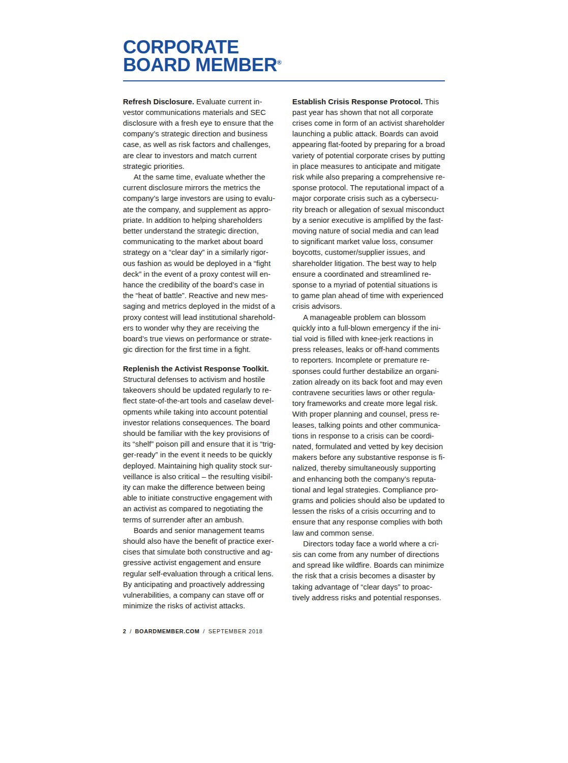CorporateBoard Member®
Refresh Disclosure. Evaluate current investor communications materials and SEC disclosure with a fresh eye to ensure that the company’s strategic direction and business case, as well as risk factors and challenges, are clear to investors and match current strategic priorities.
At the same time, evaluate whether the current disclosure mirrors the metrics the company’s large investors are using to evaluate the company, and supplement as appropriate. In addition to helping shareholders better understand the strategic direction, communicating to the market about board strategy on a “clear day” in a similarly rigorous fashion as would be deployed in a “fight deck” in the event of a proxy contest will enhance the credibility of the board’s case in the “heat of battle”. Reactive and new messaging and metrics deployed in the midst of a proxy contest will lead institutional shareholders to wonder why they are receiving the board’s true views on performance or strategic direction for the first time in a fight.
Replenish the Activist Response Toolkit.
Structural defenses to activism and hostile takeovers should be updated regularly to reflect state-of-the-art tools and caselaw developments while taking into account potential investor relations consequences. The board should be familiar with the key provisions of its “shelf” poison pill and ensure that it is “trigger-ready” in the event it needs to be quickly deployed. Maintaining high quality stock surveillance is also critical – the resulting visibility can make the difference between being able to initiate constructive engagement with an activist as compared to negotiating the terms of surrender after an ambush.
Boards and senior management teams should also have the benefit of practice exercises that simulate both constructive and aggressive activist engagement and ensure regular self-evaluation through a critical lens. By anticipating and proactively addressing vulnerabilities, a company can stave off or minimize the risks of activist attacks.
Establish Crisis Response Protocol. This past year has shown that not all corporate crises come in form of an activist shareholder launching a public attack. Boards can avoid appearing flat-footed by preparing for a broad variety of potential corporate crises by putting in place measures to anticipate and mitigate risk while also preparing a comprehensive response protocol. The reputational impact of a major corporate crisis such as a cybersecurity breach or allegation of sexual misconduct by a senior executive is amplified by the fast-moving nature of social media and can lead to significant market value loss, consumer boycotts, customer/supplier issues, and shareholder litigation. The best way to help ensure a coordinated and streamlined response to a myriad of potential situations is to game plan ahead of time with experienced crisis advisors.
A manageable problem can blossom quickly into a full-blown emergency if the initial void is filled with knee-jerk reactions in press releases, leaks or off-hand comments to reporters. Incomplete or premature responses could further destabilize an organization already on its back foot and may even contravene securities laws or other regulatory frameworks and create more legal risk. With proper planning and counsel, press releases, talking points and other communications in response to a crisis can be coordinated, formulated and vetted by key decision makers before any substantive response is finalized, thereby simultaneously supporting and enhancing both the company’s reputational and legal strategies. Compliance programs and policies should also be updated to lessen the risks of a crisis occurring and to ensure that any response complies with both law and common sense.
Directors today face a world where a crisis can come from any number of directions and spread like wildfire. Boards can minimize the risk that a crisis becomes a disaster by taking advantage of “clear days” to proactively address risks and potential responses.
2/BOARDMEMBER.COM/SEPTEMBER 2018